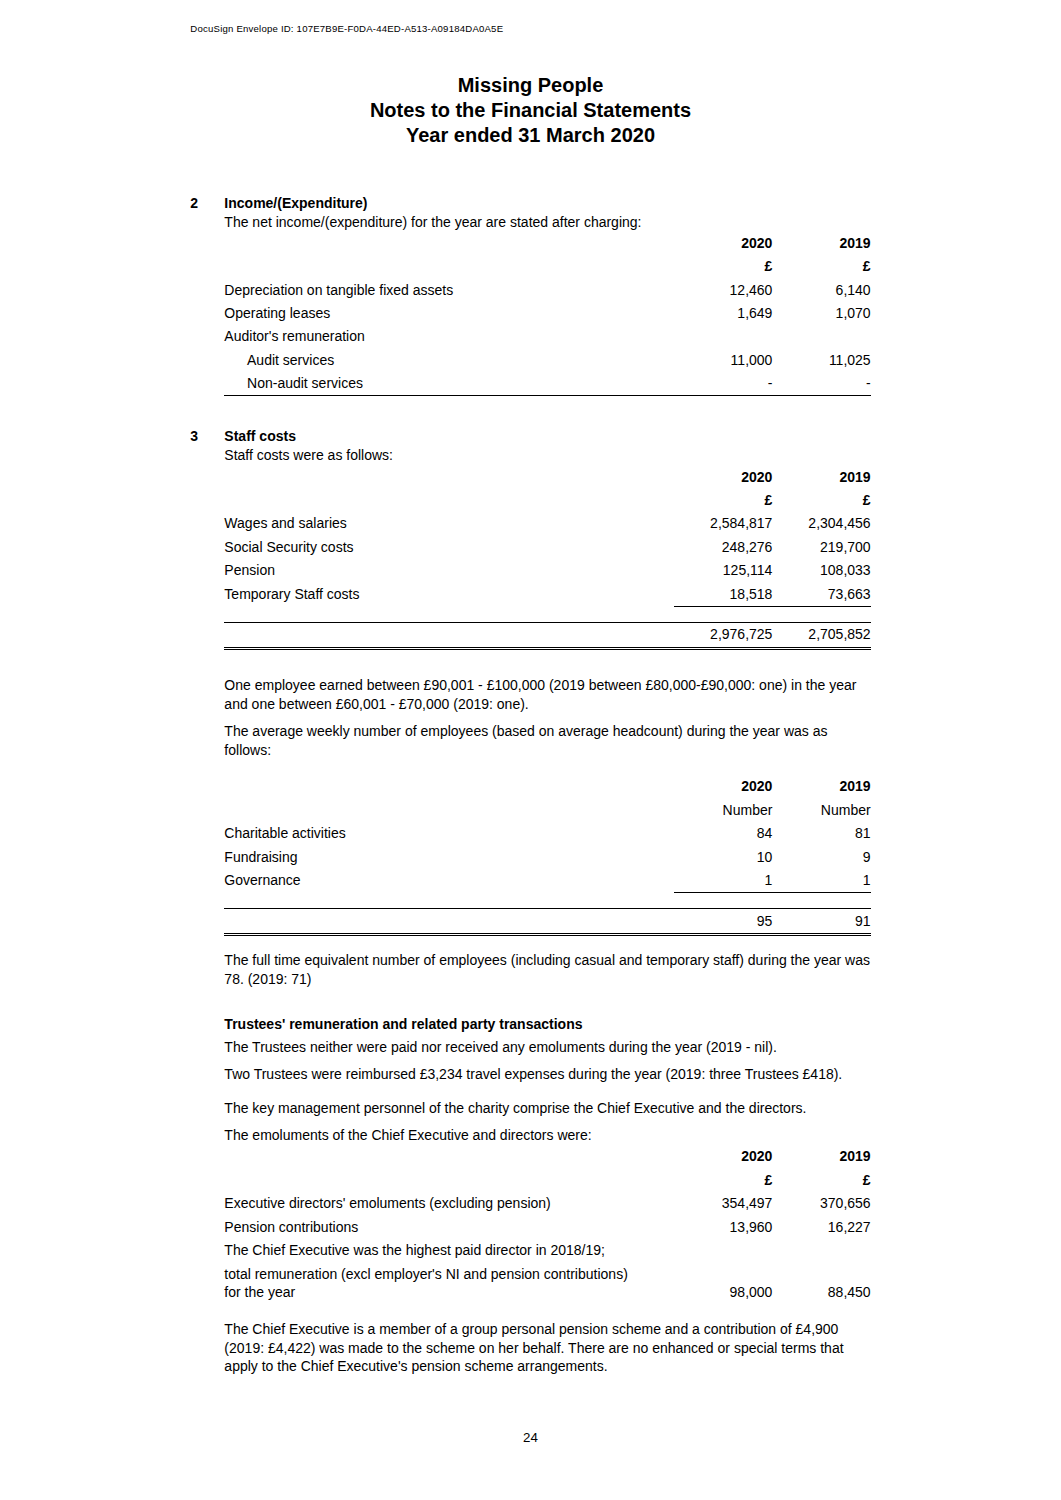DocuSign Envelope ID: 107E7B9E-F0DA-44ED-A513-A09184DA0A5E
Missing People Notes to the Financial Statements Year ended 31 March 2020
2
Income/(Expenditure)
The net income/(expenditure) for the year are stated after charging:
| | | 2020 | 2019 |
| | | £ | £ |
| Depreciation on tangible fixed assets | | 12,460 | 6,140 |
| Operating leases | | 1,649 | 1,070 |
| Auditor's remuneration | | | |
| Audit services | | 11,000 | 11,025 |
| Non-audit services | | - | - |
3
Staff costs
Staff costs were as follows:
| | | 2020 | 2019 |
| | | £ | £ |
| Wages and salaries | | 2,584,817 | 2,304,456 |
| Social Security costs | | 248,276 | 219,700 |
| Pension | | 125,114 | 108,033 |
| Temporary Staff costs | | 18,518 | 73,663 |
| | | 2,976,725 | 2,705,852 |
One employee earned between £90,001 - £100,000 (2019 between £80,000-£90,000: one) in the year and one between £60,001 - £70,000 (2019: one).
The average weekly number of employees (based on average headcount) during the year was as follows:
| | | 2020 | 2019 |
| | | Number | Number |
| Charitable activities | | 84 | 81 |
| Fundraising | | 10 | 9 |
| Governance | | 1 | 1 |
| | | 95 | 91 |
The full time equivalent number of employees (including casual and temporary staff) during the year was 78. (2019: 71)
Trustees' remuneration and related party transactions
The Trustees neither were paid nor received any emoluments during the year (2019 - nil).
Two Trustees were reimbursed £3,234 travel expenses during the year (2019: three Trustees £418).
The key management personnel of the charity comprise the Chief Executive and the directors.
The emoluments of the Chief Executive and directors were:
| | | 2020 | 2019 |
| | | £ | £ |
| Executive directors' emoluments (excluding pension) | | 354,497 | 370,656 |
| Pension contributions | | 13,960 | 16,227 |
| The Chief Executive was the highest paid director in 2018/19; | | | |
| total remuneration (excl employer's NI and pension contributions) for the year | | 98,000 | 88,450 |
The Chief Executive is a member of a group personal pension scheme and a contribution of £4,900 (2019: £4,422) was made to the scheme on her behalf. There are no enhanced or special terms that apply to the Chief Executive's pension scheme arrangements.
24